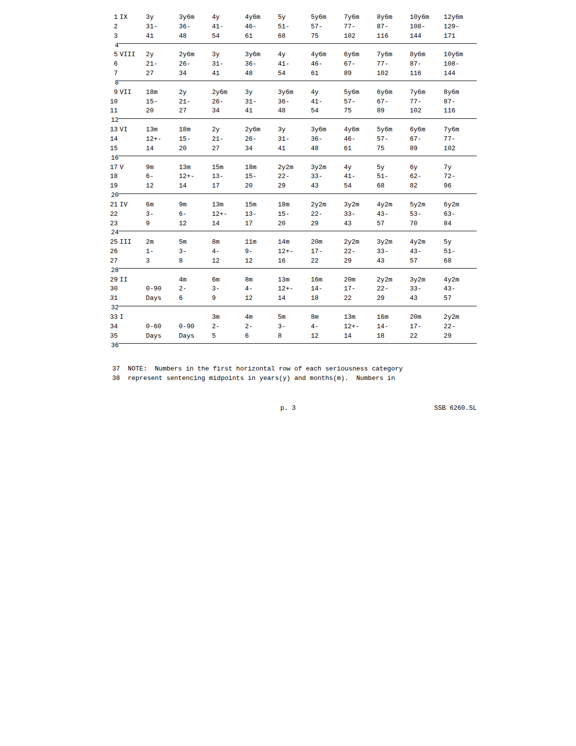| 1 | IX | 3y | 3y6m | 4y | 4y6m | 5y | 5y6m | 7y6m | 8y6m | 10y6m | 12y6m |
| 2 | | 31- | 36- | 41- | 46- | 51- | 57- | 77- | 87- | 108- | 129- |
| 3 | | 41 | 48 | 54 | 61 | 68 | 75 | 102 | 116 | 144 | 171 |
| 4 | |
| 5 | VIII | 2y | 2y6m | 3y | 3y6m | 4y | 4y6m | 6y6m | 7y6m | 8y6m | 10y6m |
| 6 | | 21- | 26- | 31- | 36- | 41- | 46- | 67- | 77- | 87- | 108- |
| 7 | | 27 | 34 | 41 | 48 | 54 | 61 | 89 | 102 | 116 | 144 |
| 8 | |
| 9 | VII | 18m | 2y | 2y6m | 3y | 3y6m | 4y | 5y6m | 6y6m | 7y6m | 8y6m |
| 10 | | 15- | 21- | 26- | 31- | 36- | 41- | 57- | 67- | 77- | 87- |
| 11 | | 20 | 27 | 34 | 41 | 48 | 54 | 75 | 89 | 102 | 116 |
| 12 | |
| 13 | VI | 13m | 18m | 2y | 2y6m | 3y | 3y6m | 4y6m | 5y6m | 6y6m | 7y6m |
| 14 | | 12+- | 15- | 21- | 26- | 31- | 36- | 46- | 57- | 67- | 77- |
| 15 | | 14 | 20 | 27 | 34 | 41 | 48 | 61 | 75 | 89 | 102 |
| 16 | |
| 17 | V | 9m | 13m | 15m | 18m | 2y2m | 3y2m | 4y | 5y | 6y | 7y |
| 18 | | 6- | 12+- | 13- | 15- | 22- | 33- | 41- | 51- | 62- | 72- |
| 19 | | 12 | 14 | 17 | 20 | 29 | 43 | 54 | 68 | 82 | 96 |
| 20 | |
| 21 | IV | 6m | 9m | 13m | 15m | 18m | 2y2m | 3y2m | 4y2m | 5y2m | 6y2m |
| 22 | | 3- | 6- | 12+- | 13- | 15- | 22- | 33- | 43- | 53- | 63- |
| 23 | | 9 | 12 | 14 | 17 | 20 | 29 | 43 | 57 | 70 | 84 |
| 24 | |
| 25 | III | 2m | 5m | 8m | 11m | 14m | 20m | 2y2m | 3y2m | 4y2m | 5y |
| 26 | | 1- | 3- | 4- | 9- | 12+- | 17- | 22- | 33- | 43- | 51- |
| 27 | | 3 | 8 | 12 | 12 | 16 | 22 | 29 | 43 | 57 | 68 |
| 28 | |
| 29 | II | | 4m | 6m | 8m | 13m | 16m | 20m | 2y2m | 3y2m | 4y2m |
| 30 | | 0-90 | 2- | 3- | 4- | 12+- | 14- | 17- | 22- | 33- | 43- |
| 31 | | Days | 6 | 9 | 12 | 14 | 18 | 22 | 29 | 43 | 57 |
| 32 | |
| 33 | I | | | 3m | 4m | 5m | 8m | 13m | 16m | 20m | 2y2m |
| 34 | | 0-60 | 0-90 | 2- | 2- | 3- | 4- | 12+- | 14- | 17- | 22- |
| 35 | | Days | Days | 5 | 6 | 8 | 12 | 14 | 18 | 22 | 29 |
| 36 | |
| 37 | NOTE: Numbers in the first horizontal row of each seriousness category |
| 38 | represent sentencing midpoints in years(y) and months(m). Numbers in |
p. 3
SSB 6260.SL